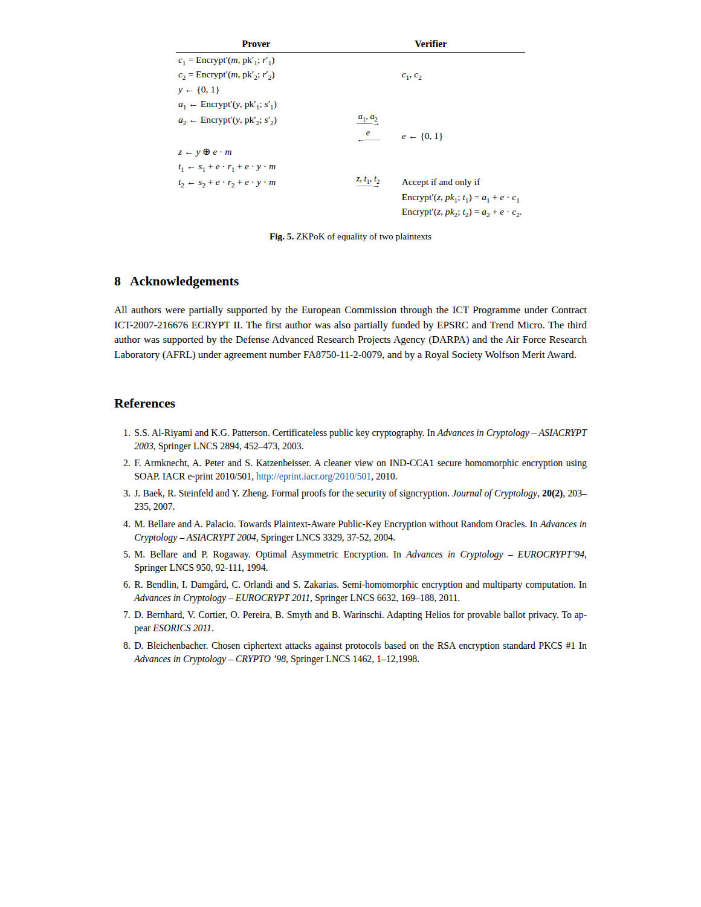| Prover | Verifier |
| --- | --- |
| c 1 = Encrypt ′( m , pk′ 1 ; r ′ 1 ) | | |
| c 2 = Encrypt ′( m , pk′ 2 ; r ′ 2 ) | | c 1 , c 2 |
| y ← {0, 1} | | |
| a 1 ← Encrypt ′( y , pk′ 1 ; s ′ 1 ) | | |
| a 2 ← Encrypt ′( y , pk′ 2 ; s ′ 2 ) | a 1 , a 2 ——→ | |
| | e ←—— | e ← {0, 1} |
| z ← y ⊕ e · m | | |
| t 1 ← s 1 + e · r 1 + e · y · m | | |
| t 2 ← s 2 + e · r 2 + e · y · m | z , t 1 , t 2 ——→ | Accept if and only if |
| | | Encrypt ′( z , pk 1 ; t 1 ) = a 1 + e · c 1 |
| | | Encrypt ′( z , pk 2 ; t 2 ) = a 2 + e · c 2 . |
Fig. 5. ZKPoK of equality of two plaintexts
8 Acknowledgements
All authors were partially supported by the European Commission through the ICT Programme under Contract ICT-2007-216676 ECRYPT II. The first author was also partially funded by EPSRC and Trend Micro. The third author was supported by the Defense Advanced Research Projects Agency (DARPA) and the Air Force Research Laboratory (AFRL) under agreement number FA8750-11-2-0079, and by a Royal Society Wolfson Merit Award.
References
S.S. Al-Riyami and K.G. Patterson. Certificateless public key cryptography. In Advances in Cryptology – ASIACRYPT 2003, Springer LNCS 2894, 452–473, 2003.
F. Armknecht, A. Peter and S. Katzenbeisser. A cleaner view on IND-CCA1 secure homomorphic encryption using SOAP. IACR e-print 2010/501, http://eprint.iacr.org/2010/501, 2010.
J. Baek, R. Steinfeld and Y. Zheng. Formal proofs for the security of signcryption. Journal of Cryptology, 20(2), 203–235, 2007.
M. Bellare and A. Palacio. Towards Plaintext-Aware Public-Key Encryption without Random Oracles. In Advances in Cryptology – ASIACRYPT 2004, Springer LNCS 3329, 37-52, 2004.
M. Bellare and P. Rogaway. Optimal Asymmetric Encryption. In Advances in Cryptology – EUROCRYPT’94, Springer LNCS 950, 92-111, 1994.
R. Bendlin, I. Damgård, C. Orlandi and S. Zakarias. Semi-homomorphic encryption and multiparty computation. In Advances in Cryptology – EUROCRYPT 2011, Springer LNCS 6632, 169–188, 2011.
D. Bernhard, V. Cortier, O. Pereira, B. Smyth and B. Warinschi. Adapting Helios for provable ballot privacy. To appear ESORICS 2011.
D. Bleichenbacher. Chosen ciphertext attacks against protocols based on the RSA encryption standard PKCS #1 In Advances in Cryptology – CRYPTO ’98, Springer LNCS 1462, 1–12,1998.